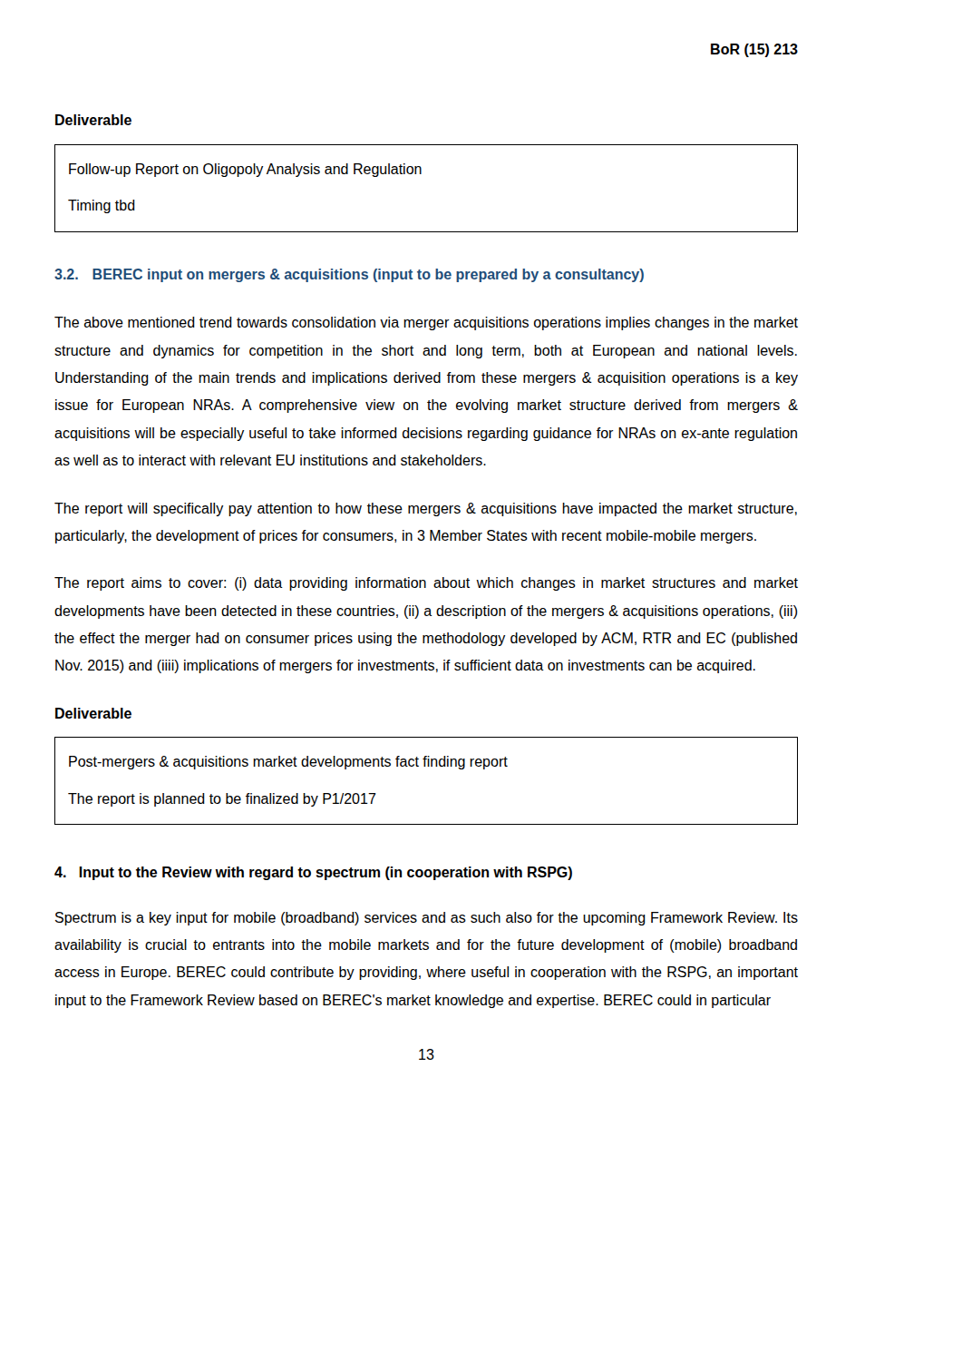BoR (15) 213
Deliverable
Follow-up Report on Oligopoly Analysis and Regulation
Timing tbd
3.2. BEREC input on mergers & acquisitions (input to be prepared by a consultancy)
The above mentioned trend towards consolidation via merger acquisitions operations implies changes in the market structure and dynamics for competition in the short and long term, both at European and national levels. Understanding of the main trends and implications derived from these mergers & acquisition operations is a key issue for European NRAs. A comprehensive view on the evolving market structure derived from mergers & acquisitions will be especially useful to take informed decisions regarding guidance for NRAs on ex-ante regulation as well as to interact with relevant EU institutions and stakeholders.
The report will specifically pay attention to how these mergers & acquisitions have impacted the market structure, particularly, the development of prices for consumers, in 3 Member States with recent mobile-mobile mergers.
The report aims to cover: (i) data providing information about which changes in market structures and market developments have been detected in these countries, (ii) a description of the mergers & acquisitions operations, (iii) the effect the merger had on consumer prices using the methodology developed by ACM, RTR and EC (published Nov. 2015) and (iiii) implications of mergers for investments, if sufficient data on investments can be acquired.
Deliverable
Post-mergers & acquisitions market developments fact finding report
The report is planned to be finalized by P1/2017
4. Input to the Review with regard to spectrum (in cooperation with RSPG)
Spectrum is a key input for mobile (broadband) services and as such also for the upcoming Framework Review. Its availability is crucial to entrants into the mobile markets and for the future development of (mobile) broadband access in Europe. BEREC could contribute by providing, where useful in cooperation with the RSPG, an important input to the Framework Review based on BEREC's market knowledge and expertise. BEREC could in particular
13